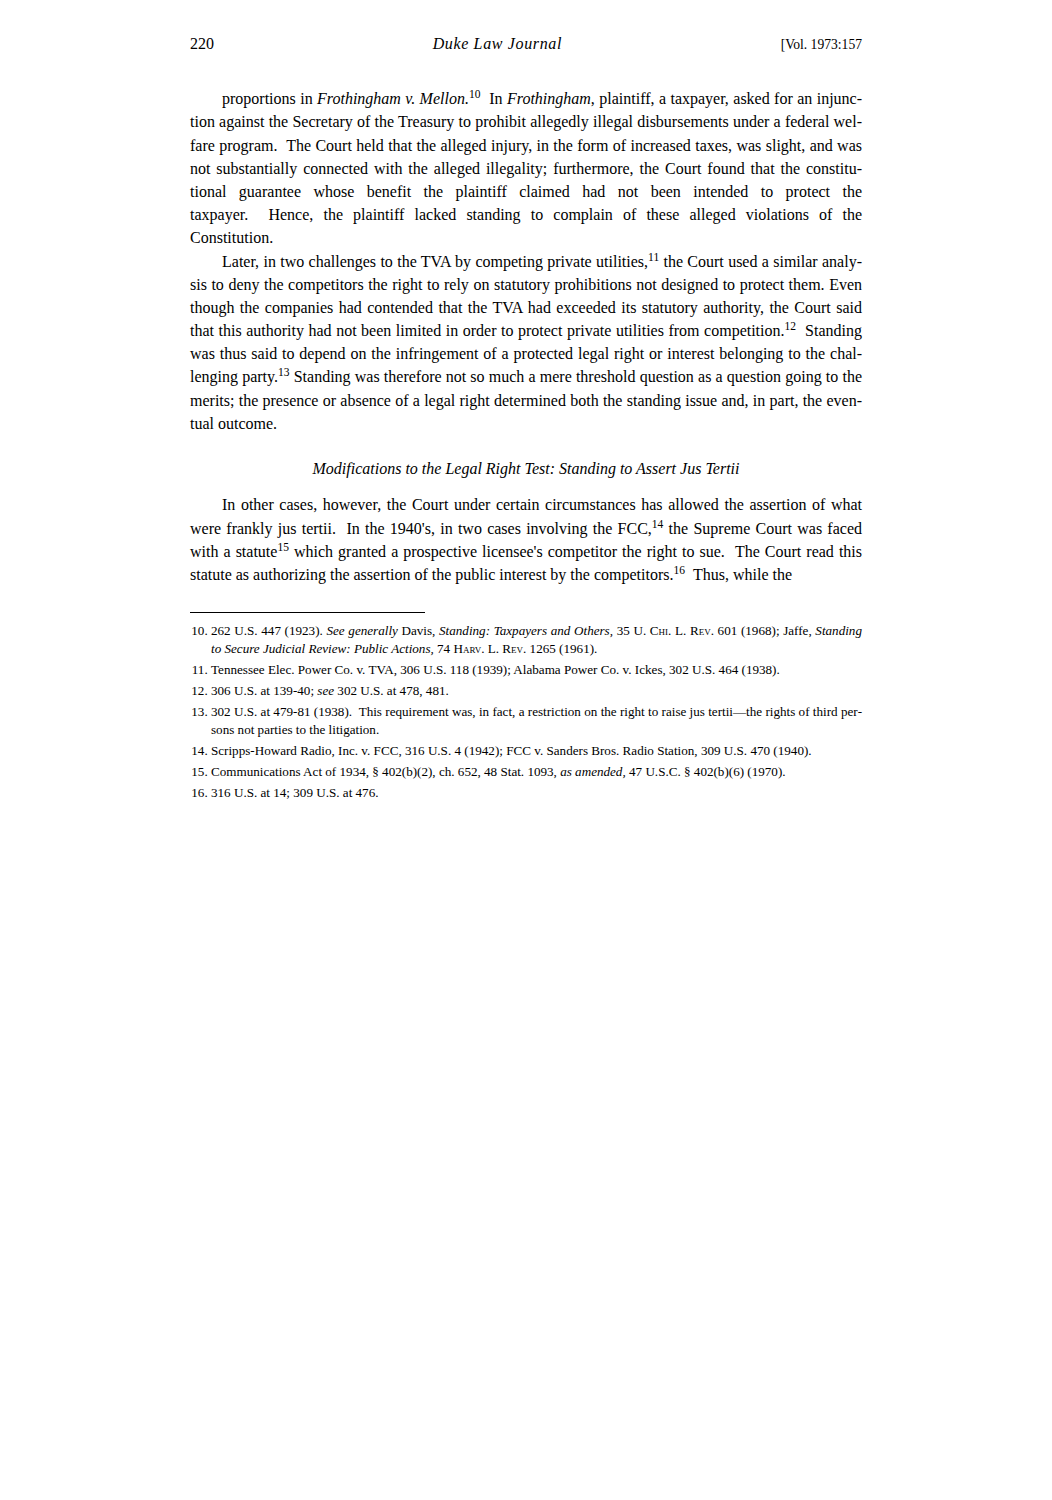220 Duke Law Journal [Vol. 1973:157
proportions in Frothingham v. Mellon.10 In Frothingham, plaintiff, a taxpayer, asked for an injunction against the Secretary of the Treasury to prohibit allegedly illegal disbursements under a federal welfare program. The Court held that the alleged injury, in the form of increased taxes, was slight, and was not substantially connected with the alleged illegality; furthermore, the Court found that the constitutional guarantee whose benefit the plaintiff claimed had not been intended to protect the taxpayer. Hence, the plaintiff lacked standing to complain of these alleged violations of the Constitution.
Later, in two challenges to the TVA by competing private utilities,11 the Court used a similar analysis to deny the competitors the right to rely on statutory prohibitions not designed to protect them. Even though the companies had contended that the TVA had exceeded its statutory authority, the Court said that this authority had not been limited in order to protect private utilities from competition.12 Standing was thus said to depend on the infringement of a protected legal right or interest belonging to the challenging party.13 Standing was therefore not so much a mere threshold question as a question going to the merits; the presence or absence of a legal right determined both the standing issue and, in part, the eventual outcome.
Modifications to the Legal Right Test: Standing to Assert Jus Tertii
In other cases, however, the Court under certain circumstances has allowed the assertion of what were frankly jus tertii. In the 1940's, in two cases involving the FCC,14 the Supreme Court was faced with a statute15 which granted a prospective licensee's competitor the right to sue. The Court read this statute as authorizing the assertion of the public interest by the competitors.16 Thus, while the
262 U.S. 447 (1923). See generally Davis, Standing: Taxpayers and Others, 35 U. Chi. L. Rev. 601 (1968); Jaffe, Standing to Secure Judicial Review: Public Actions, 74 Harv. L. Rev. 1265 (1961).
Tennessee Elec. Power Co. v. TVA, 306 U.S. 118 (1939); Alabama Power Co. v. Ickes, 302 U.S. 464 (1938).
306 U.S. at 139-40; see 302 U.S. at 478, 481.
302 U.S. at 479-81 (1938). This requirement was, in fact, a restriction on the right to raise jus tertii—the rights of third persons not parties to the litigation.
Scripps-Howard Radio, Inc. v. FCC, 316 U.S. 4 (1942); FCC v. Sanders Bros. Radio Station, 309 U.S. 470 (1940).
Communications Act of 1934, § 402(b)(2), ch. 652, 48 Stat. 1093, as amended, 47 U.S.C. § 402(b)(6) (1970).
316 U.S. at 14; 309 U.S. at 476.